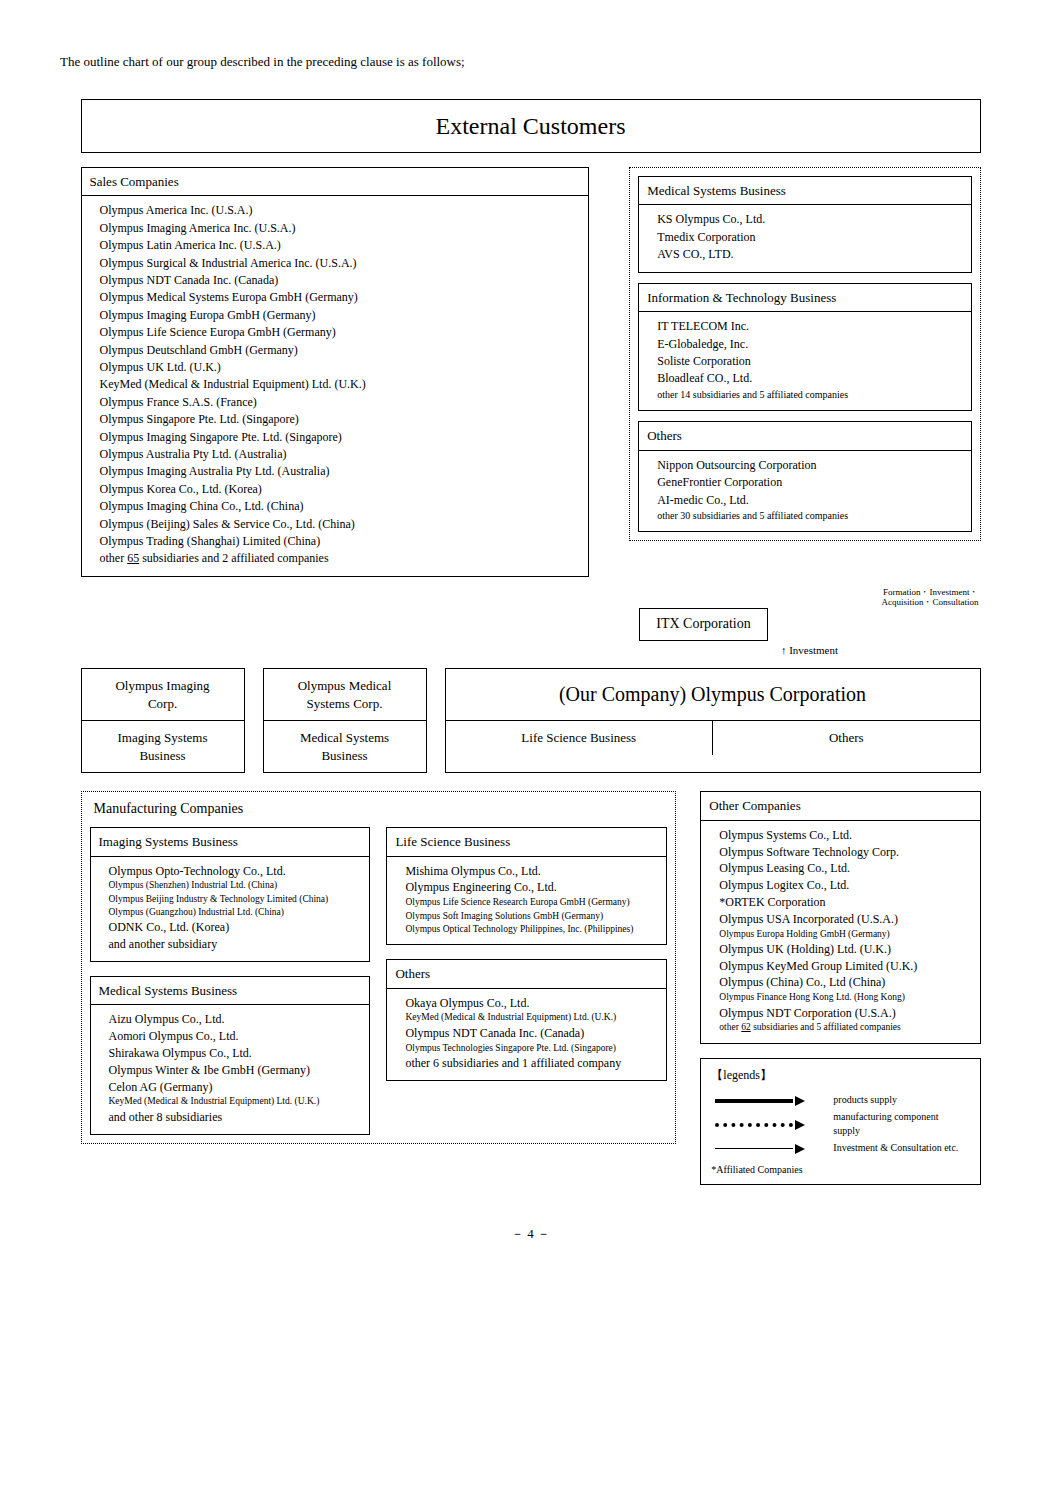The outline chart of our group described in the preceding clause is as follows;
External Customers
Sales Companies
Olympus America Inc. (U.S.A.)
Olympus Imaging America Inc. (U.S.A.)
Olympus Latin America Inc. (U.S.A.)
Olympus Surgical & Industrial America Inc. (U.S.A.)
Olympus NDT Canada Inc. (Canada)
Olympus Medical Systems Europa GmbH (Germany)
Olympus Imaging Europa GmbH (Germany)
Olympus Life Science Europa GmbH (Germany)
Olympus Deutschland GmbH (Germany)
Olympus UK Ltd. (U.K.)
KeyMed (Medical & Industrial Equipment) Ltd. (U.K.)
Olympus France S.A.S. (France)
Olympus Singapore Pte. Ltd. (Singapore)
Olympus Imaging Singapore Pte. Ltd. (Singapore)
Olympus Australia Pty Ltd. (Australia)
Olympus Imaging Australia Pty Ltd. (Australia)
Olympus Korea Co., Ltd. (Korea)
Olympus Imaging China Co., Ltd. (China)
Olympus (Beijing) Sales & Service Co., Ltd. (China)
Olympus Trading (Shanghai) Limited (China)
other 65 subsidiaries and 2 affiliated companies
Medical Systems Business
KS Olympus Co., Ltd.
Tmedix Corporation
AVS CO., LTD.
Information & Technology Business
IT TELECOM Inc.
E-Globaledge, Inc.
Soliste Corporation
Bloadleaf CO., Ltd.
other 14 subsidiaries and 5 affiliated companies
Others
Nippon Outsourcing Corporation
GeneFrontier Corporation
AI-medic Co., Ltd.
other 30 subsidiaries and 5 affiliated companies
Formation・Investment・
Acquisition・Consultation
ITX Corporation
↑ Investment
Olympus Imaging
Corp.
Imaging Systems
Business
Olympus Medical
Systems Corp.
Medical Systems
Business
(Our Company) Olympus Corporation
Life Science Business
Others
Manufacturing Companies
Imaging Systems Business
Olympus Opto-Technology Co., Ltd.
Olympus (Shenzhen) Industrial Ltd. (China)
Olympus Beijing Industry & Technology Limited (China)
Olympus (Guangzhou) Industrial Ltd. (China)
ODNK Co., Ltd. (Korea)
and another subsidiary
Medical Systems Business
Aizu Olympus Co., Ltd.
Aomori Olympus Co., Ltd.
Shirakawa Olympus Co., Ltd.
Olympus Winter & Ibe GmbH (Germany)
Celon AG (Germany)
KeyMed (Medical & Industrial Equipment) Ltd. (U.K.)
and other 8 subsidiaries
Life Science Business
Mishima Olympus Co., Ltd.
Olympus Engineering Co., Ltd.
Olympus Life Science Research Europa GmbH (Germany)
Olympus Soft Imaging Solutions GmbH (Germany)
Olympus Optical Technology Philippines, Inc. (Philippines)
Others
Okaya Olympus Co., Ltd.
KeyMed (Medical & Industrial Equipment) Ltd. (U.K.)
Olympus NDT Canada Inc. (Canada)
Olympus Technologies Singapore Pte. Ltd. (Singapore)
other 6 subsidiaries and 1 affiliated company
Other Companies
Olympus Systems Co., Ltd.
Olympus Software Technology Corp.
Olympus Leasing Co., Ltd.
Olympus Logitex Co., Ltd.
*ORTEK Corporation
Olympus USA Incorporated (U.S.A.)
Olympus Europa Holding GmbH (Germany)
Olympus UK (Holding) Ltd. (U.K.)
Olympus KeyMed Group Limited (U.K.)
Olympus (China) Co., Ltd (China)
Olympus Finance Hong Kong Ltd. (Hong Kong)
Olympus NDT Corporation (U.S.A.)
other 62 subsidiaries and 5 affiliated companies
【legends】
| | products supply |
| | manufacturing component supply |
| | Investment & Consultation etc. |
*Affiliated Companies
－ 4 －